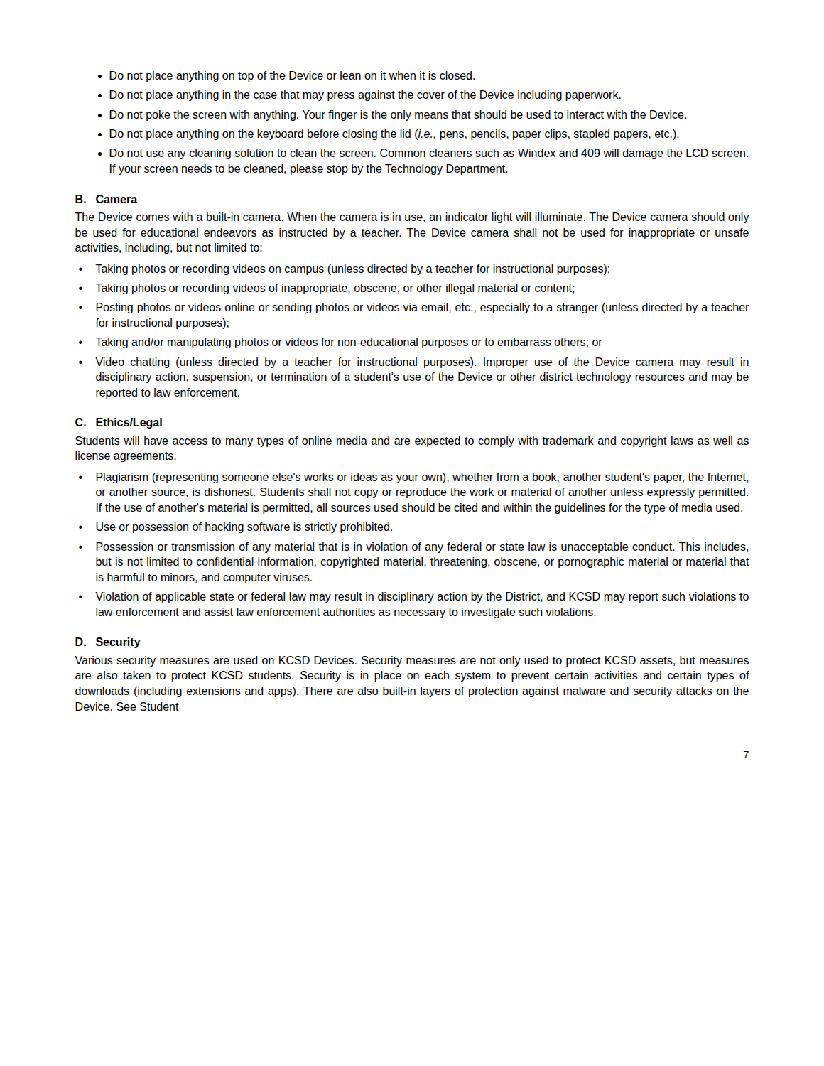Do not place anything on top of the Device or lean on it when it is closed.
Do not place anything in the case that may press against the cover of the Device including paperwork.
Do not poke the screen with anything. Your finger is the only means that should be used to interact with the Device.
Do not place anything on the keyboard before closing the lid (i.e., pens, pencils, paper clips, stapled papers, etc.).
Do not use any cleaning solution to clean the screen. Common cleaners such as Windex and 409 will damage the LCD screen. If your screen needs to be cleaned, please stop by the Technology Department.
B. Camera
The Device comes with a built-in camera. When the camera is in use, an indicator light will illuminate. The Device camera should only be used for educational endeavors as instructed by a teacher. The Device camera shall not be used for inappropriate or unsafe activities, including, but not limited to:
Taking photos or recording videos on campus (unless directed by a teacher for instructional purposes);
Taking photos or recording videos of inappropriate, obscene, or other illegal material or content;
Posting photos or videos online or sending photos or videos via email, etc., especially to a stranger (unless directed by a teacher for instructional purposes);
Taking and/or manipulating photos or videos for non-educational purposes or to embarrass others; or
Video chatting (unless directed by a teacher for instructional purposes). Improper use of the Device camera may result in disciplinary action, suspension, or termination of a student's use of the Device or other district technology resources and may be reported to law enforcement.
C. Ethics/Legal
Students will have access to many types of online media and are expected to comply with trademark and copyright laws as well as license agreements.
Plagiarism (representing someone else's works or ideas as your own), whether from a book, another student's paper, the Internet, or another source, is dishonest. Students shall not copy or reproduce the work or material of another unless expressly permitted. If the use of another's material is permitted, all sources used should be cited and within the guidelines for the type of media used.
Use or possession of hacking software is strictly prohibited.
Possession or transmission of any material that is in violation of any federal or state law is unacceptable conduct. This includes, but is not limited to confidential information, copyrighted material, threatening, obscene, or pornographic material or material that is harmful to minors, and computer viruses.
Violation of applicable state or federal law may result in disciplinary action by the District, and KCSD may report such violations to law enforcement and assist law enforcement authorities as necessary to investigate such violations.
D. Security
Various security measures are used on KCSD Devices. Security measures are not only used to protect KCSD assets, but measures are also taken to protect KCSD students. Security is in place on each system to prevent certain activities and certain types of downloads (including extensions and apps). There are also built-in layers of protection against malware and security attacks on the Device. See Student
7